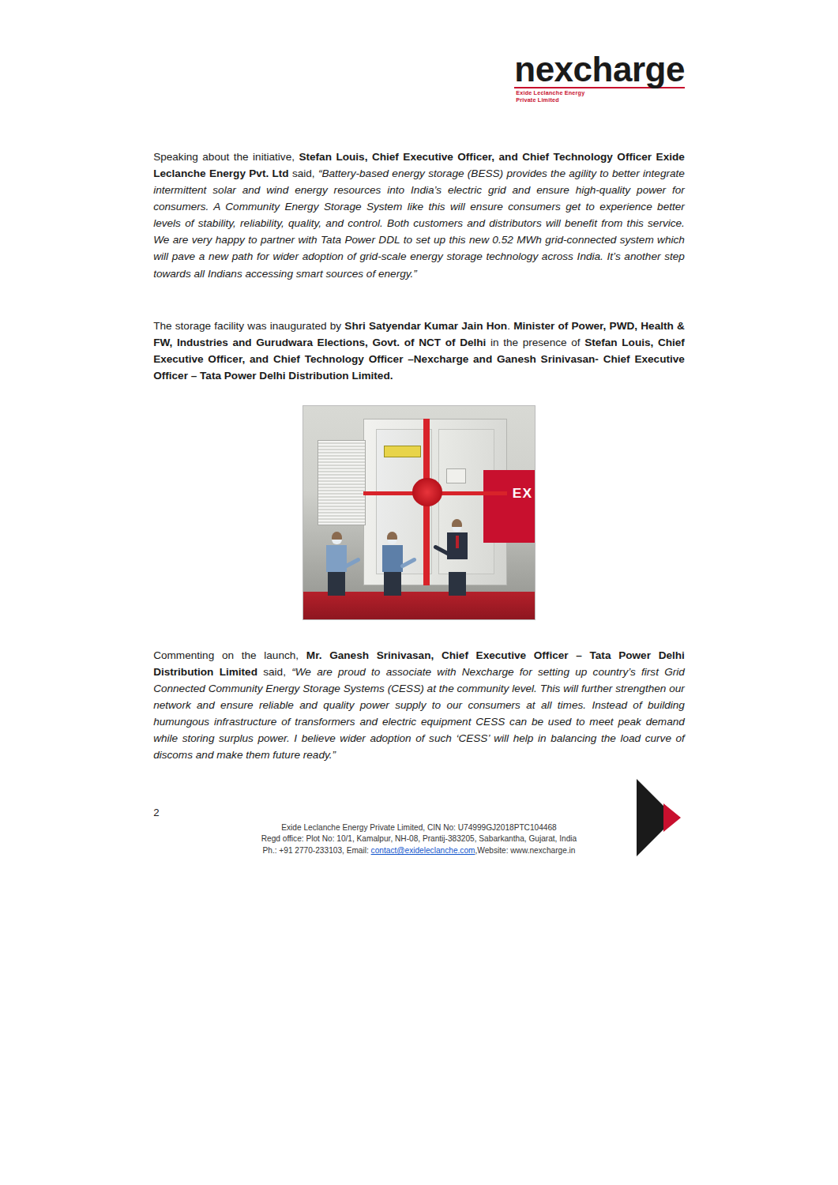nex charge Exide Leclanche Energy
Private Limited
Speaking about the initiative, Stefan Louis, Chief Executive Officer, and Chief Technology Officer Exide Leclanche Energy Pvt. Ltd said, “Battery-based energy storage (BESS) provides the agility to better integrate intermittent solar and wind energy resources into India’s electric grid and ensure high-quality power for consumers. A Community Energy Storage System like this will ensure consumers get to experience better levels of stability, reliability, quality, and control. Both customers and distributors will benefit from this service. We are very happy to partner with Tata Power DDL to set up this new 0.52 MWh grid-connected system which will pave a new path for wider adoption of grid-scale energy storage technology across India. It’s another step towards all Indians accessing smart sources of energy.”
The storage facility was inaugurated by Shri Satyendar Kumar Jain Hon. Minister of Power, PWD, Health & FW, Industries and Gurudwara Elections, Govt. of NCT of Delhi in the presence of Stefan Louis, Chief Executive Officer, and Chief Technology Officer –Nexcharge and Ganesh Srinivasan- Chief Executive Officer – Tata Power Delhi Distribution Limited.
EX
Commenting on the launch, Mr. Ganesh Srinivasan, Chief Executive Officer – Tata Power Delhi Distribution Limited said, “We are proud to associate with Nexcharge for setting up country’s first Grid Connected Community Energy Storage Systems (CESS) at the community level. This will further strengthen our network and ensure reliable and quality power supply to our consumers at all times. Instead of building humungous infrastructure of transformers and electric equipment CESS can be used to meet peak demand while storing surplus power. I believe wider adoption of such ‘CESS’ will help in balancing the load curve of discoms and make them future ready.”
2
Exide Leclanche Energy Private Limited, CIN No: U74999GJ2018PTC104468
Regd office: Plot No: 10/1, Kamalpur, NH-08, Prantij-383205, Sabarkantha, Gujarat, India
Ph.: +91 2770-233103, Email: contact@exideleclanche.com,Website: www.nexcharge.in